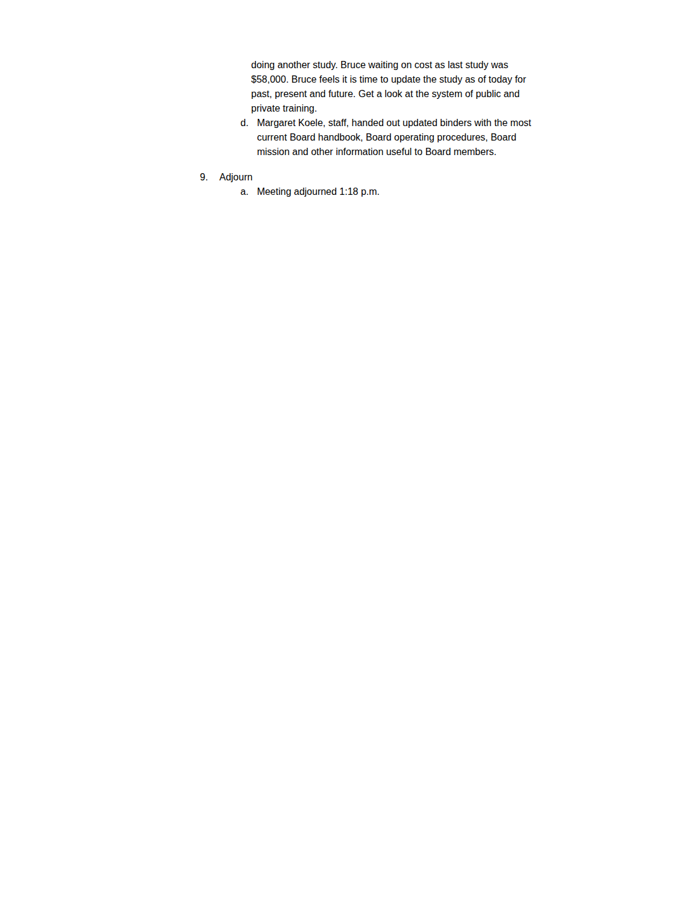doing another study. Bruce waiting on cost as last study was $58,000. Bruce feels it is time to update the study as of today for past, present and future. Get a look at the system of public and private training.
Margaret Koele, staff, handed out updated binders with the most current Board handbook, Board operating procedures, Board mission and other information useful to Board members.
Adjourn
Meeting adjourned 1:18 p.m.